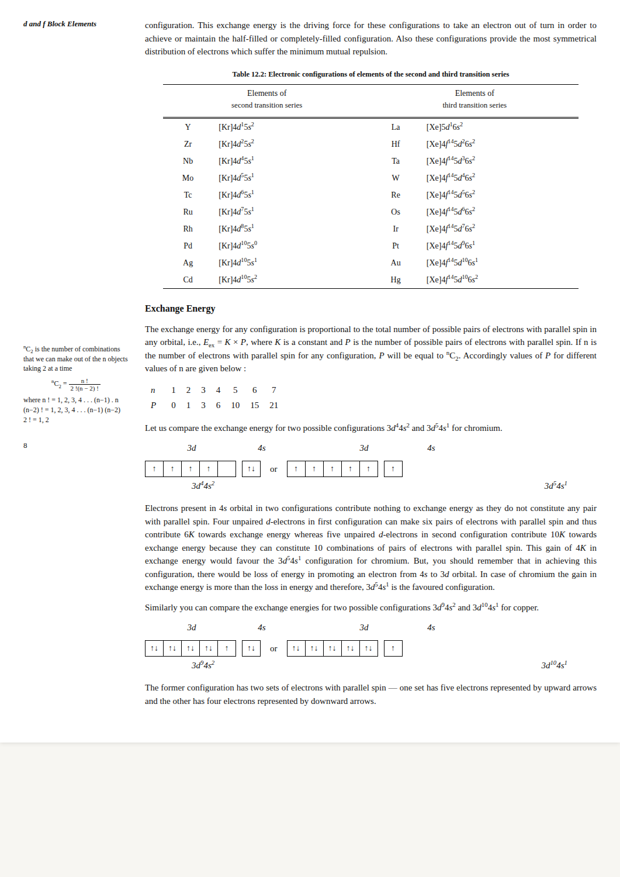d and f Block Elements
nC2 is the number of combinations that we can make out of the n objects taking 2 at a time
nC2 = n ! 2 !(n − 2) !
where n ! = 1, 2, 3, 4 . . . (n−1) . n
(n−2) ! = 1, 2, 3, 4 . . . (n−1) (n−2)
2 ! = 1, 2
8
configuration. This exchange energy is the driving force for these configurations to take an electron out of turn in order to achieve or maintain the half-filled or completely-filled configuration. Also these configurations provide the most symmetrical distribution of electrons which suffer the minimum mutual repulsion.
Table 12.2: Electronic configurations of elements of the second and third transition series
| Elements of second transition series | Elements of third transition series |
| --- | --- |
| Y | [Kr]4 d 1 5 s 2 | La | [Xe]5 d 1 6 s 2 |
| Zr | [Kr]4 d 2 5 s 2 | Hf | [Xe]4 f 14 5 d 2 6 s 2 |
| Nb | [Kr]4 d 4 5 s 1 | Ta | [Xe]4 f 14 5 d 3 6 s 2 |
| Mo | [Kr]4 d 5 5 s 1 | W | [Xe]4 f 14 5 d 4 6 s 2 |
| Tc | [Kr]4 d 6 5 s 1 | Re | [Xe]4 f 14 5 d 5 6 s 2 |
| Ru | [Kr]4 d 7 5 s 1 | Os | [Xe]4 f 14 5 d 6 6 s 2 |
| Rh | [Kr]4 d 8 5 s 1 | Ir | [Xe]4 f 14 5 d 7 6 s 2 |
| Pd | [Kr]4 d 10 5 s 0 | Pt | [Xe]4 f 14 5 d 9 6 s 1 |
| Ag | [Kr]4 d 10 5 s 1 | Au | [Xe]4 f 14 5 d 10 6 s 1 |
| Cd | [Kr]4 d 10 5 s 2 | Hg | [Xe]4 f 14 5 d 10 6 s 2 |
Exchange Energy
The exchange energy for any configuration is proportional to the total number of possible pairs of electrons with parallel spin in any orbital, i.e., Eex = K × P, where K is a constant and P is the number of possible pairs of electrons with parallel spin. If n is the number of electrons with parallel spin for any configuration, P will be equal to nC2. Accordingly values of P for different values of n are given below :
| n | 1 | 2 | 3 | 4 | 5 | 6 | 7 |
| P | 0 | 1 | 3 | 6 | 10 | 15 | 21 |
Let us compare the exchange energy for two possible configurations 3d44s2 and 3d54s1 for chromium.
3d 4s 3d 4s
↑ ↑ ↑ ↑ ↑↓ or ↑ ↑ ↑ ↑ ↑ ↑
3d44s2 3d54s1
Electrons present in 4s orbital in two configurations contribute nothing to exchange energy as they do not constitute any pair with parallel spin. Four unpaired d-electrons in first configuration can make six pairs of electrons with parallel spin and thus contribute 6K towards exchange energy whereas five unpaired d-electrons in second configuration contribute 10K towards exchange energy because they can constitute 10 combinations of pairs of electrons with parallel spin. This gain of 4K in exchange energy would favour the 3d54s1 configuration for chromium. But, you should remember that in achieving this configuration, there would be loss of energy in promoting an electron from 4s to 3d orbital. In case of chromium the gain in exchange energy is more than the loss in energy and therefore, 3d54s1 is the favoured configuration.
Similarly you can compare the exchange energies for two possible configurations 3d94s2 and 3d104s1 for copper.
3d 4s 3d 4s
↑↓ ↑↓ ↑↓ ↑↓ ↑ ↑↓ or ↑↓ ↑↓ ↑↓ ↑↓ ↑↓ ↑
3d94s2 3d104s1
The former configuration has two sets of electrons with parallel spin — one set has five electrons represented by upward arrows and the other has four electrons represented by downward arrows.